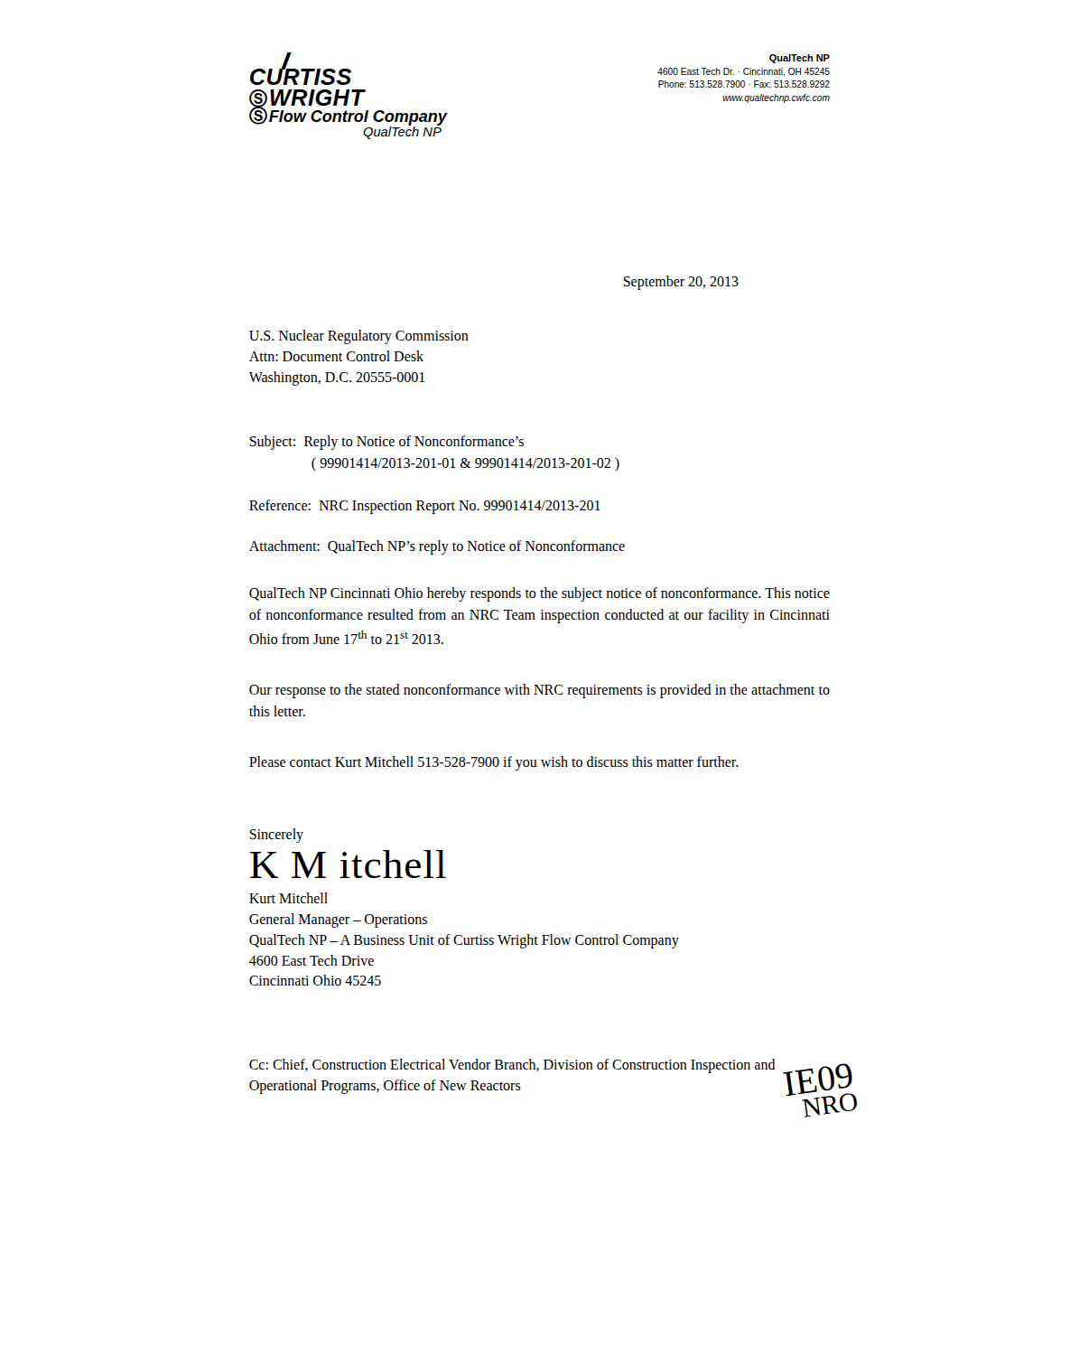/ CURTISS
ⓈWRIGHT
ⓈFlow Control Company
QualTech NP
QualTech NP
4600 East Tech Dr. · Cincinnati, OH 45245
Phone: 513.528.7900 · Fax: 513.528.9292
www.qualtechnp.cwfc.com
September 20, 2013
U.S. Nuclear Regulatory Commission
Attn: Document Control Desk
Washington, D.C. 20555-0001
Subject: Reply to Notice of Nonconformance’s ( 99901414/2013-201-01 & 99901414/2013-201-02 )
Reference: NRC Inspection Report No. 99901414/2013-201
Attachment: QualTech NP’s reply to Notice of Nonconformance
QualTech NP Cincinnati Ohio hereby responds to the subject notice of nonconformance. This notice of nonconformance resulted from an NRC Team inspection conducted at our facility in Cincinnati Ohio from June 17th to 21st 2013.
Our response to the stated nonconformance with NRC requirements is provided in the attachment to this letter.
Please contact Kurt Mitchell 513-528-7900 if you wish to discuss this matter further.
Sincerely
K M itchell
Kurt Mitchell
General Manager – Operations
QualTech NP – A Business Unit of Curtiss Wright Flow Control Company
4600 East Tech Drive
Cincinnati Ohio 45245
Cc: Chief, Construction Electrical Vendor Branch, Division of Construction Inspection and
Operational Programs, Office of New Reactors
IE09 NRO